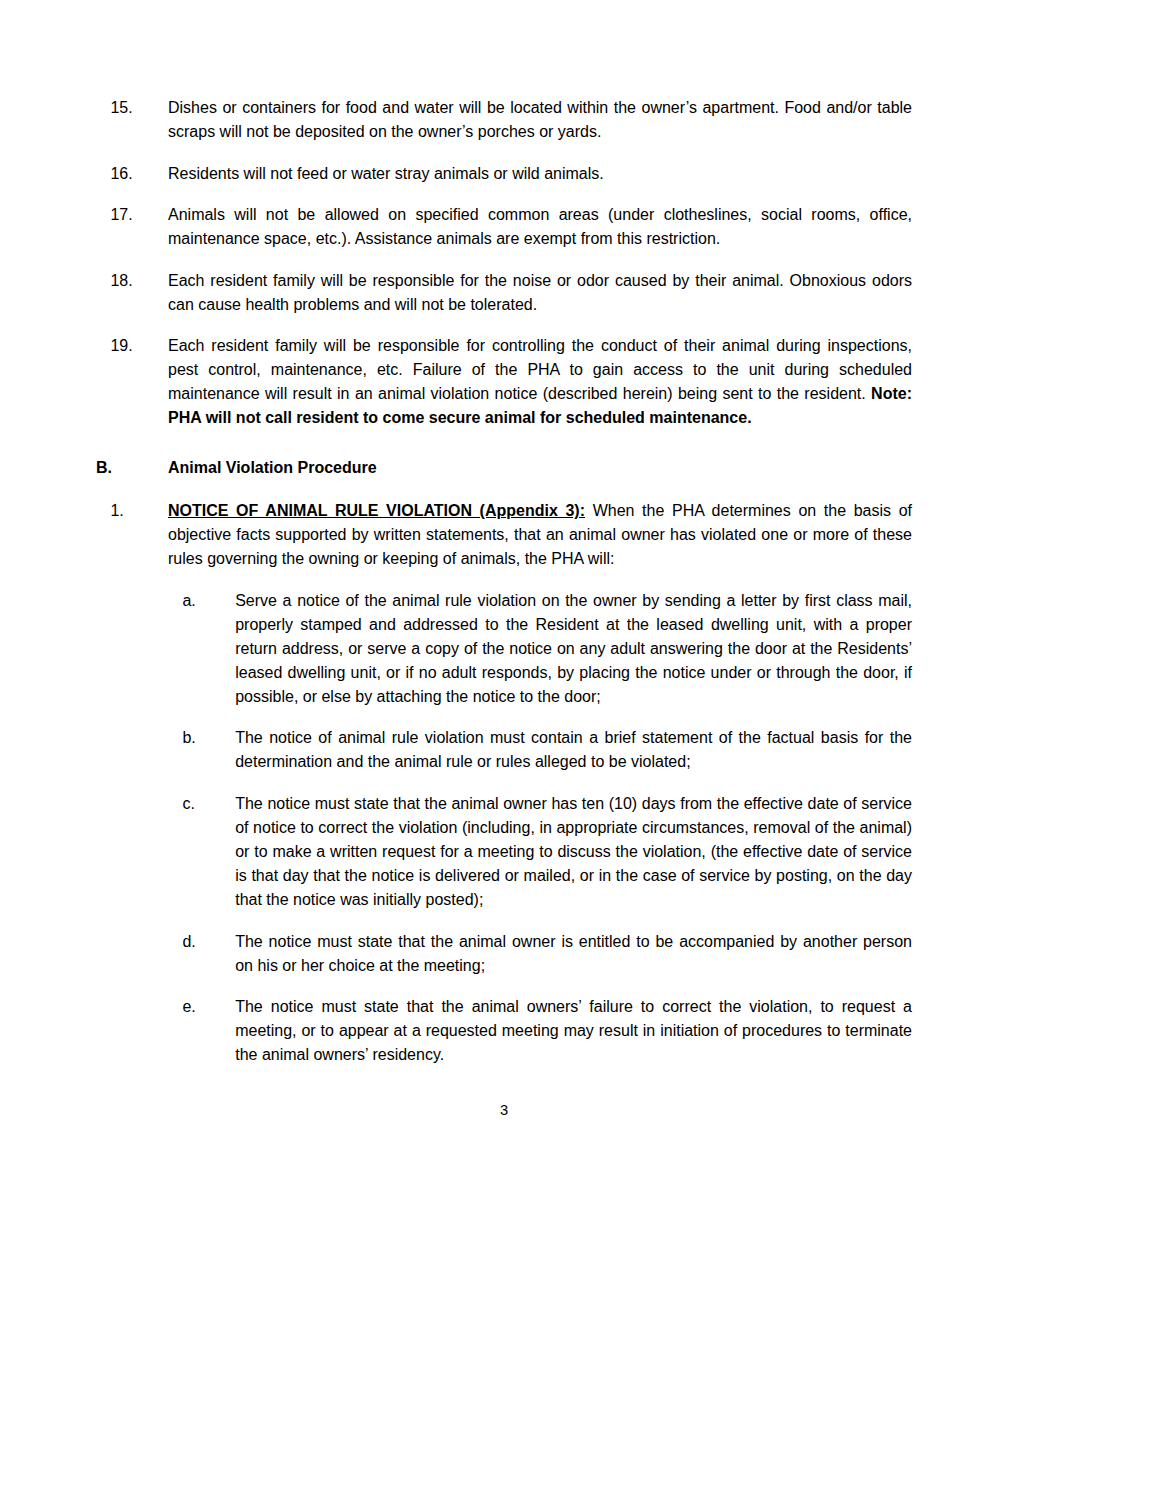15. Dishes or containers for food and water will be located within the owner’s apartment. Food and/or table scraps will not be deposited on the owner’s porches or yards.
16. Residents will not feed or water stray animals or wild animals.
17. Animals will not be allowed on specified common areas (under clotheslines, social rooms, office, maintenance space, etc.). Assistance animals are exempt from this restriction.
18. Each resident family will be responsible for the noise or odor caused by their animal. Obnoxious odors can cause health problems and will not be tolerated.
19. Each resident family will be responsible for controlling the conduct of their animal during inspections, pest control, maintenance, etc. Failure of the PHA to gain access to the unit during scheduled maintenance will result in an animal violation notice (described herein) being sent to the resident. Note: PHA will not call resident to come secure animal for scheduled maintenance.
B. Animal Violation Procedure
1. NOTICE OF ANIMAL RULE VIOLATION (Appendix 3): When the PHA determines on the basis of objective facts supported by written statements, that an animal owner has violated one or more of these rules governing the owning or keeping of animals, the PHA will:
a. Serve a notice of the animal rule violation on the owner by sending a letter by first class mail, properly stamped and addressed to the Resident at the leased dwelling unit, with a proper return address, or serve a copy of the notice on any adult answering the door at the Residents’ leased dwelling unit, or if no adult responds, by placing the notice under or through the door, if possible, or else by attaching the notice to the door;
b. The notice of animal rule violation must contain a brief statement of the factual basis for the determination and the animal rule or rules alleged to be violated;
c. The notice must state that the animal owner has ten (10) days from the effective date of service of notice to correct the violation (including, in appropriate circumstances, removal of the animal) or to make a written request for a meeting to discuss the violation, (the effective date of service is that day that the notice is delivered or mailed, or in the case of service by posting, on the day that the notice was initially posted);
d. The notice must state that the animal owner is entitled to be accompanied by another person on his or her choice at the meeting;
e. The notice must state that the animal owners’ failure to correct the violation, to request a meeting, or to appear at a requested meeting may result in initiation of procedures to terminate the animal owners’ residency.
3